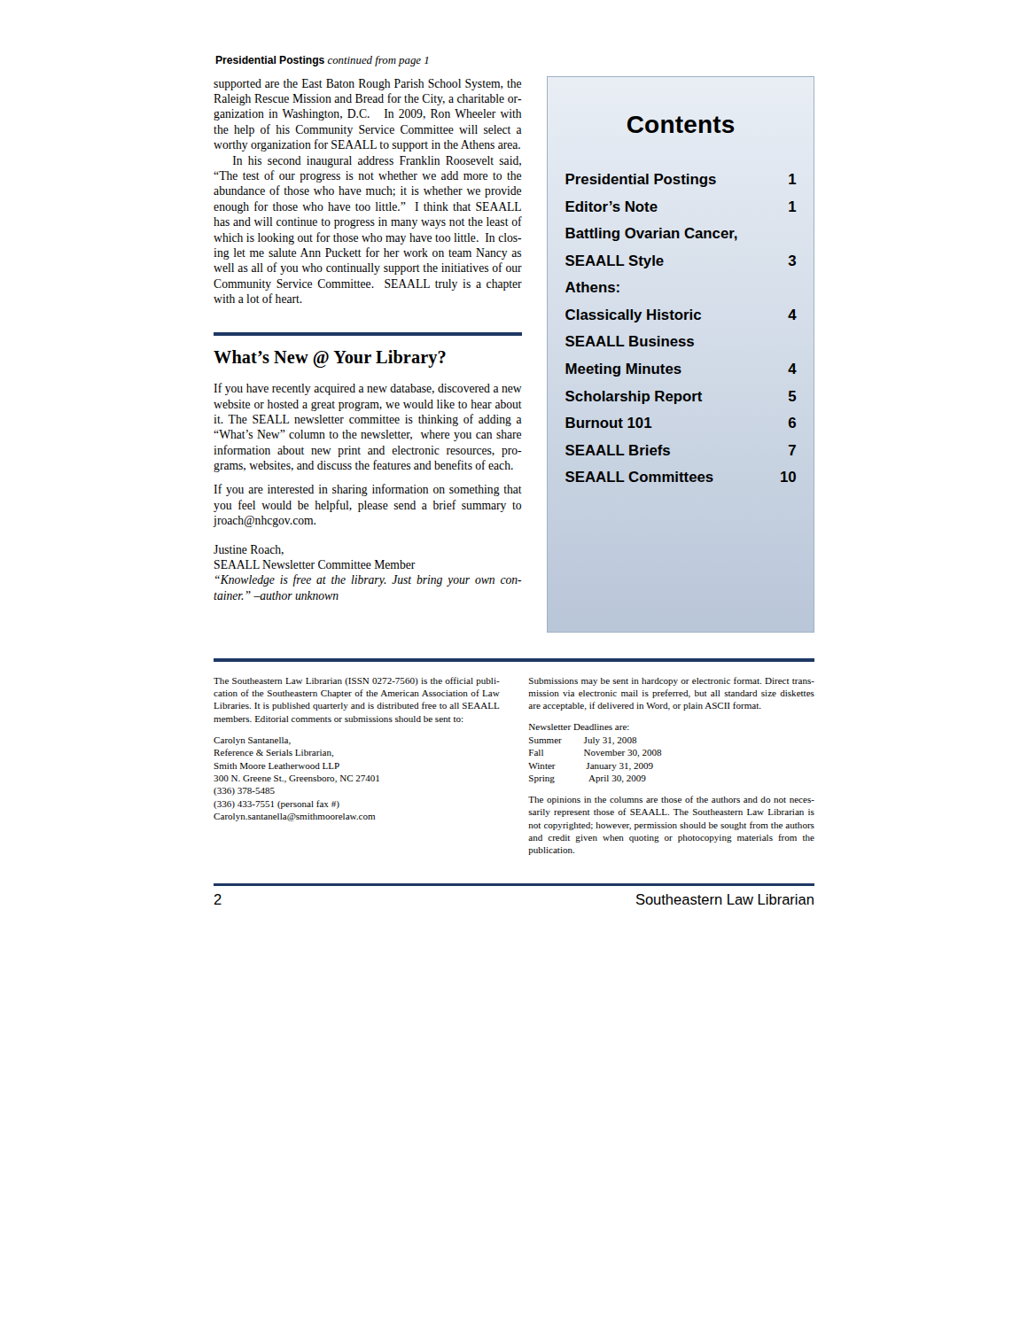Presidential Postings continued from page 1
supported are the East Baton Rough Parish School System, the Raleigh Rescue Mission and Bread for the City, a charitable organization in Washington, D.C. In 2009, Ron Wheeler with the help of his Community Service Committee will select a worthy organization for SEAALL to support in the Athens area.
In his second inaugural address Franklin Roosevelt said, “The test of our progress is not whether we add more to the abundance of those who have much; it is whether we provide enough for those who have too little.” I think that SEAALL has and will continue to progress in many ways not the least of which is looking out for those who may have too little. In closing let me salute Ann Puckett for her work on team Nancy as well as all of you who continually support the initiatives of our Community Service Committee. SEAALL truly is a chapter with a lot of heart.
What’s New @ Your Library?
If you have recently acquired a new database, discovered a new website or hosted a great program, we would like to hear about it. The SEALL newsletter committee is thinking of adding a “What’s New” column to the newsletter, where you can share information about new print and electronic resources, programs, websites, and discuss the features and benefits of each.
If you are interested in sharing information on something that you feel would be helpful, please send a brief summary to jroach@nhcgov.com.
Justine Roach,
SEAALL Newsletter Committee Member
“Knowledge is free at the library. Just bring your own container.” –author unknown
Contents
| Presidential Postings | 1 |
| Editor’s Note | 1 |
| Battling Ovarian Cancer, | |
| SEAALL Style | 3 |
| Athens: | |
| Classically Historic | 4 |
| SEAALL Business | |
| Meeting Minutes | 4 |
| Scholarship Report | 5 |
| Burnout 101 | 6 |
| SEAALL Briefs | 7 |
| SEAALL Committees | 10 |
The Southeastern Law Librarian (ISSN 0272-7560) is the official publication of the Southeastern Chapter of the American Association of Law Libraries. It is published quarterly and is distributed free to all SEAALL members. Editorial comments or submissions should be sent to:
Carolyn Santanella,
Reference & Serials Librarian,
Smith Moore Leatherwood LLP
300 N. Greene St., Greensboro, NC 27401
(336) 378-5485
(336) 433-7551 (personal fax #)
Carolyn.santanella@smithmoorelaw.com
Submissions may be sent in hardcopy or electronic format. Direct transmission via electronic mail is preferred, but all standard size diskettes are acceptable, if delivered in Word, or plain ASCII format.
Newsletter Deadlines are:
Summer July 31, 2008
Fall November 30, 2008
Winter January 31, 2009
Spring April 30, 2009
The opinions in the columns are those of the authors and do not necessarily represent those of SEAALL. The Southeastern Law Librarian is not copyrighted; however, permission should be sought from the authors and credit given when quoting or photocopying materials from the publication.
2
Southeastern Law Librarian